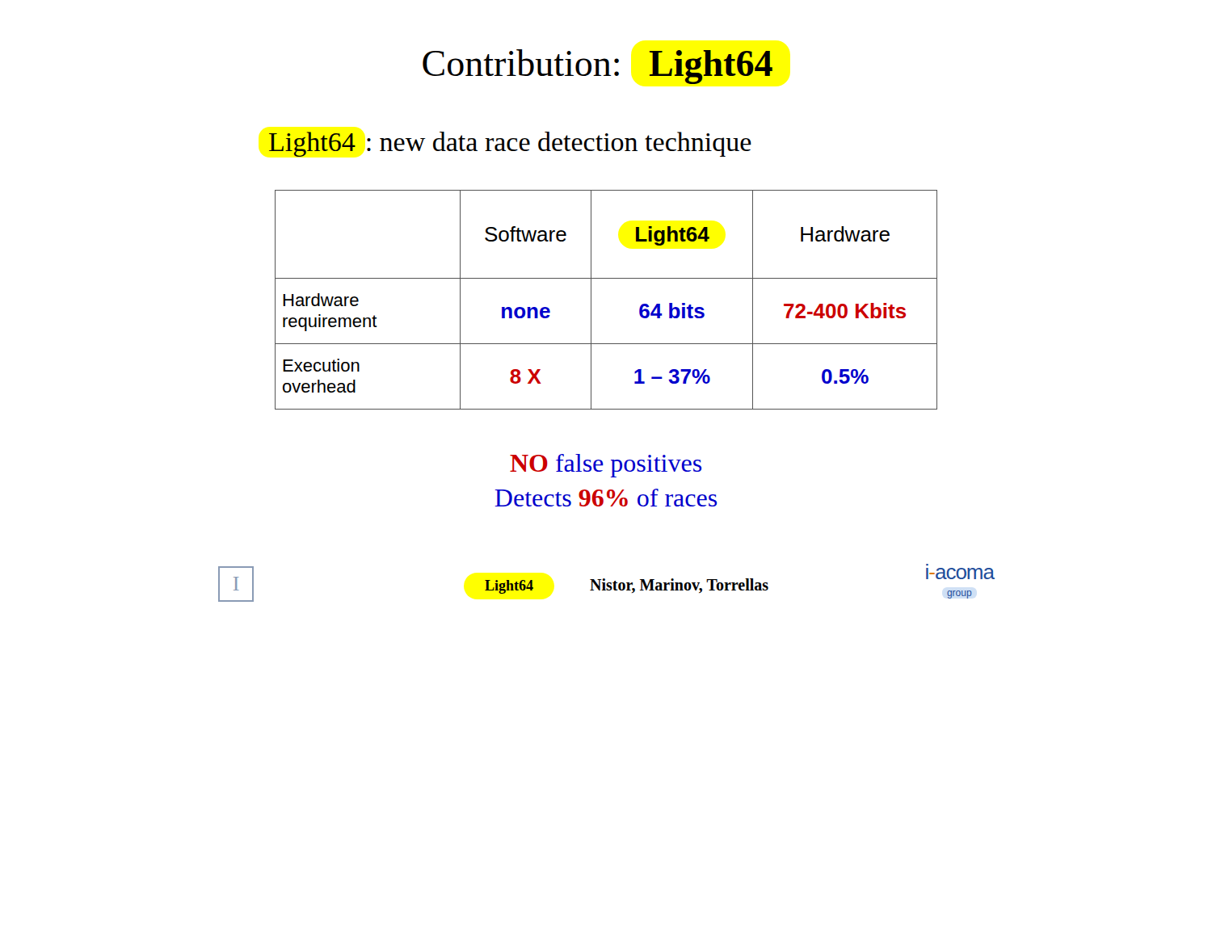Contribution: Light64
Light64: new data race detection technique
| | Software | Light64 | Hardware |
| --- | --- | --- | --- |
| Hardware requirement | none | 64 bits | 72-400 Kbits |
| Execution overhead | 8 X | 1 – 37% | 0.5% |
NO false positives
Detects 96% of races
I
Light64
Nistor, Marinov, Torrellas
i-acoma
group